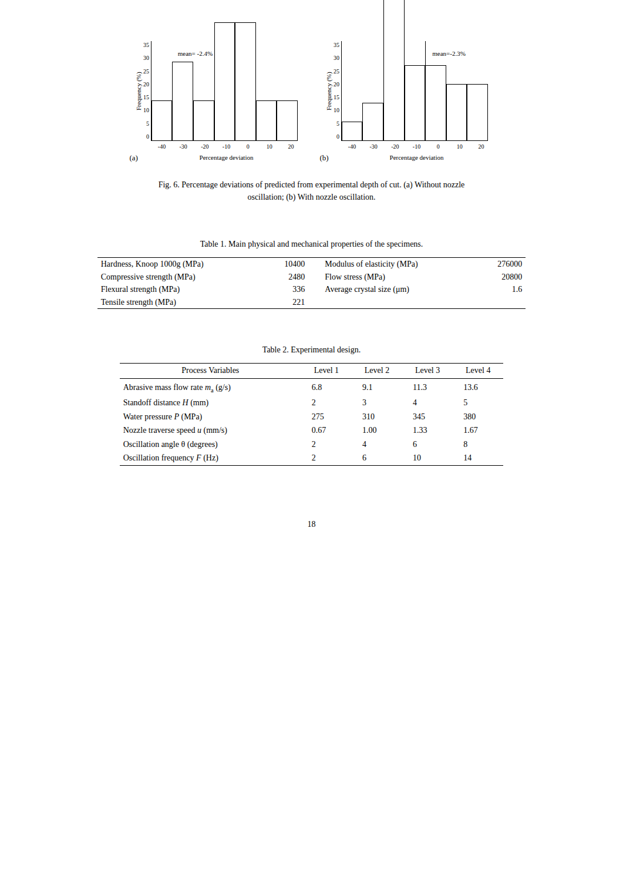Frequency (%)
35 30 25 20 15 10 5 0
mean= -2.4%
-40-30-20-1001020
Percentage deviation
(a)
Frequency (%)
35 30 25 20 15 10 5 0
mean=-2.3%
-40-30-20-1001020
Percentage deviation
(b)
Fig. 6. Percentage deviations of predicted from experimental depth of cut. (a) Without nozzle
oscillation; (b) With nozzle oscillation.
Table 1. Main physical and mechanical properties of the specimens.
| Hardness, Knoop 1000g (MPa) | 10400 | Modulus of elasticity (MPa) | 276000 |
| Compressive strength (MPa) | 2480 | Flow stress (MPa) | 20800 |
| Flexural strength (MPa) | 336 | Average crystal size (μm) | 1.6 |
| Tensile strength (MPa) | 221 | | |
Table 2. Experimental design.
| Process Variables | Level 1 | Level 2 | Level 3 | Level 4 |
| --- | --- | --- | --- | --- |
| Abrasive mass flow rate m a (g/s) | 6.8 | 9.1 | 11.3 | 13.6 |
| Standoff distance H (mm) | 2 | 3 | 4 | 5 |
| Water pressure P (MPa) | 275 | 310 | 345 | 380 |
| Nozzle traverse speed u (mm/s) | 0.67 | 1.00 | 1.33 | 1.67 |
| Oscillation angle θ (degrees) | 2 | 4 | 6 | 8 |
| Oscillation frequency F (Hz) | 2 | 6 | 10 | 14 |
18